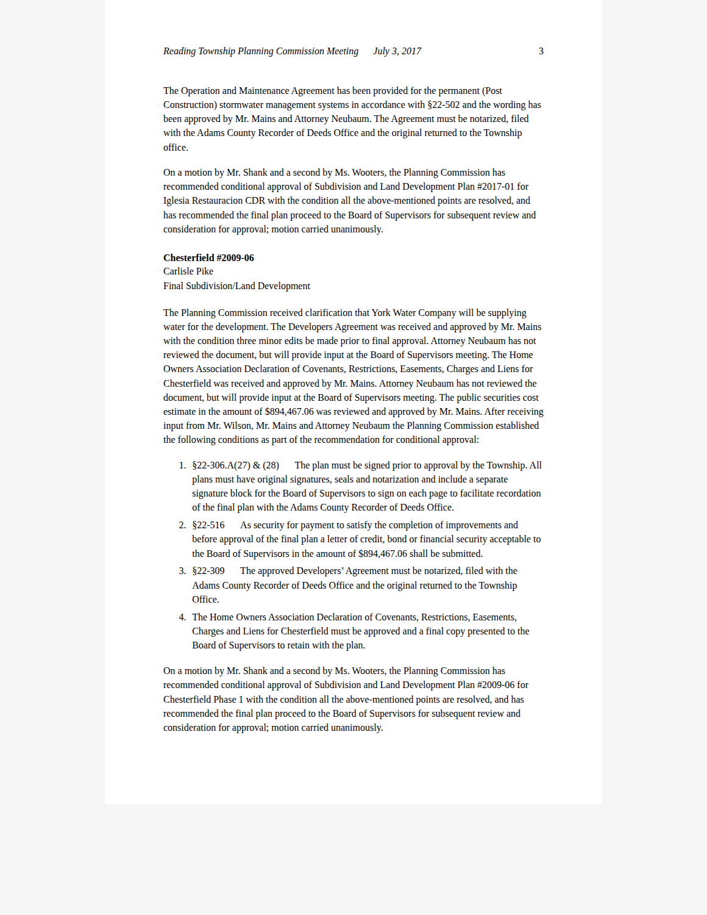Reading Township Planning Commission Meeting July 3, 2017 3
The Operation and Maintenance Agreement has been provided for the permanent (Post Construction) stormwater management systems in accordance with §22-502 and the wording has been approved by Mr. Mains and Attorney Neubaum. The Agreement must be notarized, filed with the Adams County Recorder of Deeds Office and the original returned to the Township office.
On a motion by Mr. Shank and a second by Ms. Wooters, the Planning Commission has recommended conditional approval of Subdivision and Land Development Plan #2017-01 for Iglesia Restauracion CDR with the condition all the above-mentioned points are resolved, and has recommended the final plan proceed to the Board of Supervisors for subsequent review and consideration for approval; motion carried unanimously.
Chesterfield #2009-06
Carlisle Pike Final Subdivision/Land Development
The Planning Commission received clarification that York Water Company will be supplying water for the development. The Developers Agreement was received and approved by Mr. Mains with the condition three minor edits be made prior to final approval. Attorney Neubaum has not reviewed the document, but will provide input at the Board of Supervisors meeting. The Home Owners Association Declaration of Covenants, Restrictions, Easements, Charges and Liens for Chesterfield was received and approved by Mr. Mains. Attorney Neubaum has not reviewed the document, but will provide input at the Board of Supervisors meeting. The public securities cost estimate in the amount of $894,467.06 was reviewed and approved by Mr. Mains. After receiving input from Mr. Wilson, Mr. Mains and Attorney Neubaum the Planning Commission established the following conditions as part of the recommendation for conditional approval:
§22-306.A(27) & (28) The plan must be signed prior to approval by the Township. All plans must have original signatures, seals and notarization and include a separate signature block for the Board of Supervisors to sign on each page to facilitate recordation of the final plan with the Adams County Recorder of Deeds Office.
§22-516 As security for payment to satisfy the completion of improvements and before approval of the final plan a letter of credit, bond or financial security acceptable to the Board of Supervisors in the amount of $894,467.06 shall be submitted.
§22-309 The approved Developers’ Agreement must be notarized, filed with the Adams County Recorder of Deeds Office and the original returned to the Township Office.
The Home Owners Association Declaration of Covenants, Restrictions, Easements, Charges and Liens for Chesterfield must be approved and a final copy presented to the Board of Supervisors to retain with the plan.
On a motion by Mr. Shank and a second by Ms. Wooters, the Planning Commission has recommended conditional approval of Subdivision and Land Development Plan #2009-06 for Chesterfield Phase 1 with the condition all the above-mentioned points are resolved, and has recommended the final plan proceed to the Board of Supervisors for subsequent review and consideration for approval; motion carried unanimously.